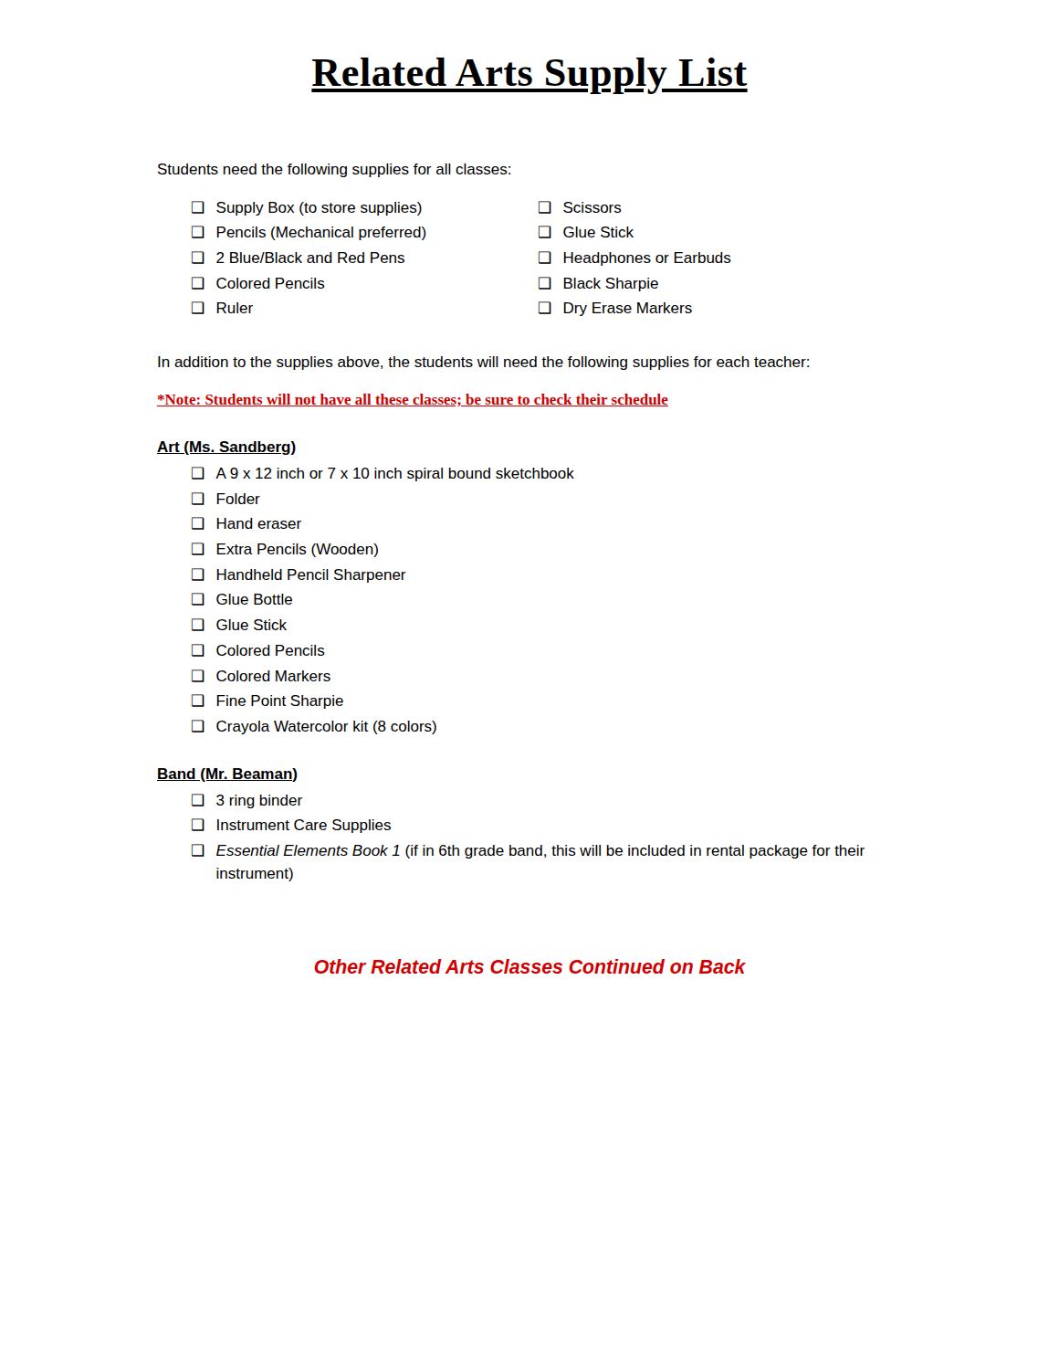Related Arts Supply List
Students need the following supplies for all classes:
Supply Box (to store supplies)
Pencils (Mechanical preferred)
2 Blue/Black and Red Pens
Colored Pencils
Ruler
Scissors
Glue Stick
Headphones or Earbuds
Black Sharpie
Dry Erase Markers
In addition to the supplies above, the students will need the following supplies for each teacher:
*Note: Students will not have all these classes; be sure to check their schedule
Art (Ms. Sandberg)
A 9 x 12 inch or 7 x 10 inch spiral bound sketchbook
Folder
Hand eraser
Extra Pencils (Wooden)
Handheld Pencil Sharpener
Glue Bottle
Glue Stick
Colored Pencils
Colored Markers
Fine Point Sharpie
Crayola Watercolor kit (8 colors)
Band (Mr. Beaman)
3 ring binder
Instrument Care Supplies
Essential Elements Book 1 (if in 6th grade band, this will be included in rental package for their instrument)
Other Related Arts Classes Continued on Back